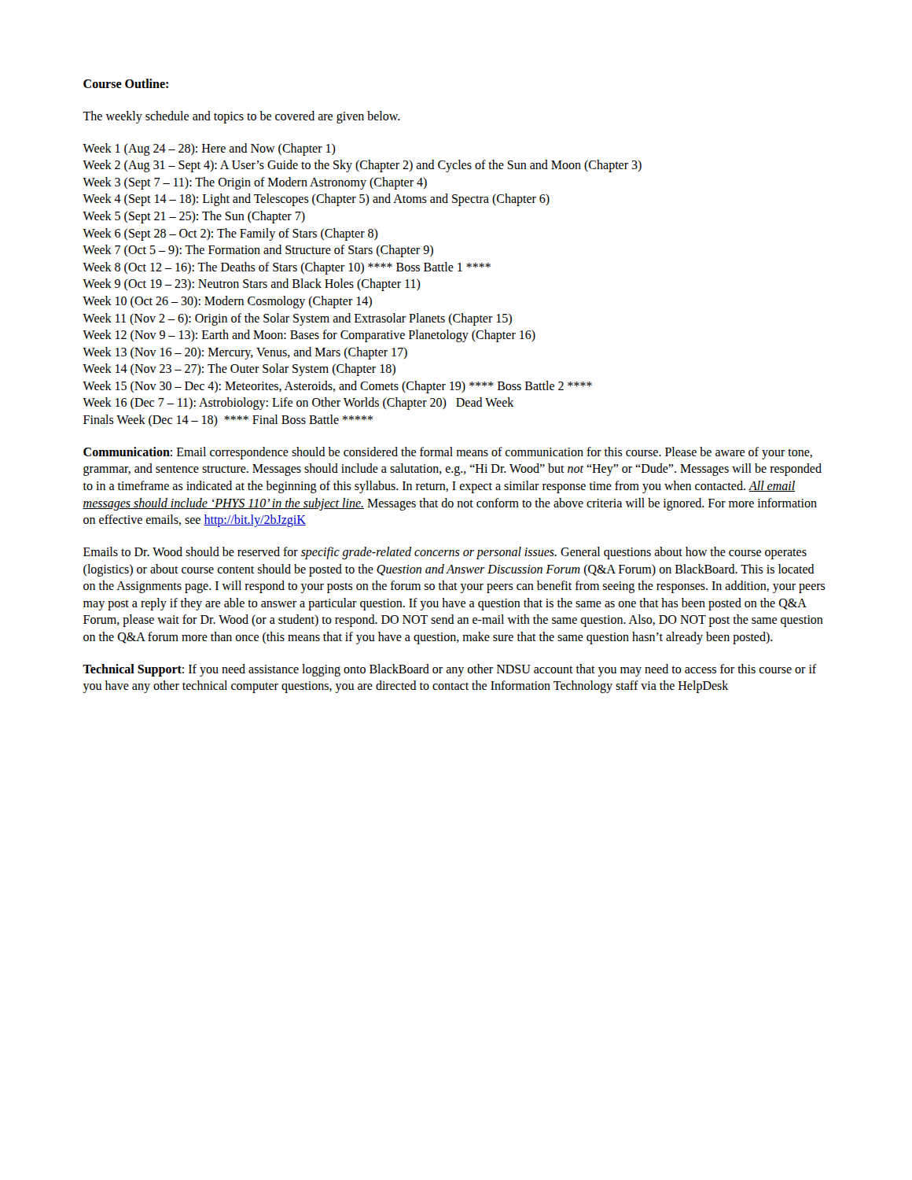Course Outline:
The weekly schedule and topics to be covered are given below.
Week 1 (Aug 24 – 28): Here and Now (Chapter 1)
Week 2 (Aug 31 – Sept 4): A User’s Guide to the Sky (Chapter 2) and Cycles of the Sun and Moon (Chapter 3)
Week 3 (Sept 7 – 11): The Origin of Modern Astronomy (Chapter 4)
Week 4 (Sept 14 – 18): Light and Telescopes (Chapter 5) and Atoms and Spectra (Chapter 6)
Week 5 (Sept 21 – 25): The Sun (Chapter 7)
Week 6 (Sept 28 – Oct 2): The Family of Stars (Chapter 8)
Week 7 (Oct 5 – 9): The Formation and Structure of Stars (Chapter 9)
Week 8 (Oct 12 – 16): The Deaths of Stars (Chapter 10) **** Boss Battle 1 ****
Week 9 (Oct 19 – 23): Neutron Stars and Black Holes (Chapter 11)
Week 10 (Oct 26 – 30): Modern Cosmology (Chapter 14)
Week 11 (Nov 2 – 6): Origin of the Solar System and Extrasolar Planets (Chapter 15)
Week 12 (Nov 9 – 13): Earth and Moon: Bases for Comparative Planetology (Chapter 16)
Week 13 (Nov 16 – 20): Mercury, Venus, and Mars (Chapter 17)
Week 14 (Nov 23 – 27): The Outer Solar System (Chapter 18)
Week 15 (Nov 30 – Dec 4): Meteorites, Asteroids, and Comets (Chapter 19) **** Boss Battle 2 ****
Week 16 (Dec 7 – 11): Astrobiology: Life on Other Worlds (Chapter 20) Dead Week
Finals Week (Dec 14 – 18) **** Final Boss Battle *****
Communication: Email correspondence should be considered the formal means of communication for this course. Please be aware of your tone, grammar, and sentence structure. Messages should include a salutation, e.g., “Hi Dr. Wood” but not “Hey” or “Dude”. Messages will be responded to in a timeframe as indicated at the beginning of this syllabus. In return, I expect a similar response time from you when contacted. All email messages should include ‘PHYS 110’ in the subject line. Messages that do not conform to the above criteria will be ignored. For more information on effective emails, see http://bit.ly/2bJzgiK
Emails to Dr. Wood should be reserved for specific grade-related concerns or personal issues. General questions about how the course operates (logistics) or about course content should be posted to the Question and Answer Discussion Forum (Q&A Forum) on BlackBoard. This is located on the Assignments page. I will respond to your posts on the forum so that your peers can benefit from seeing the responses. In addition, your peers may post a reply if they are able to answer a particular question. If you have a question that is the same as one that has been posted on the Q&A Forum, please wait for Dr. Wood (or a student) to respond. DO NOT send an e-mail with the same question. Also, DO NOT post the same question on the Q&A forum more than once (this means that if you have a question, make sure that the same question hasn’t already been posted).
Technical Support: If you need assistance logging onto BlackBoard or any other NDSU account that you may need to access for this course or if you have any other technical computer questions, you are directed to contact the Information Technology staff via the HelpDesk